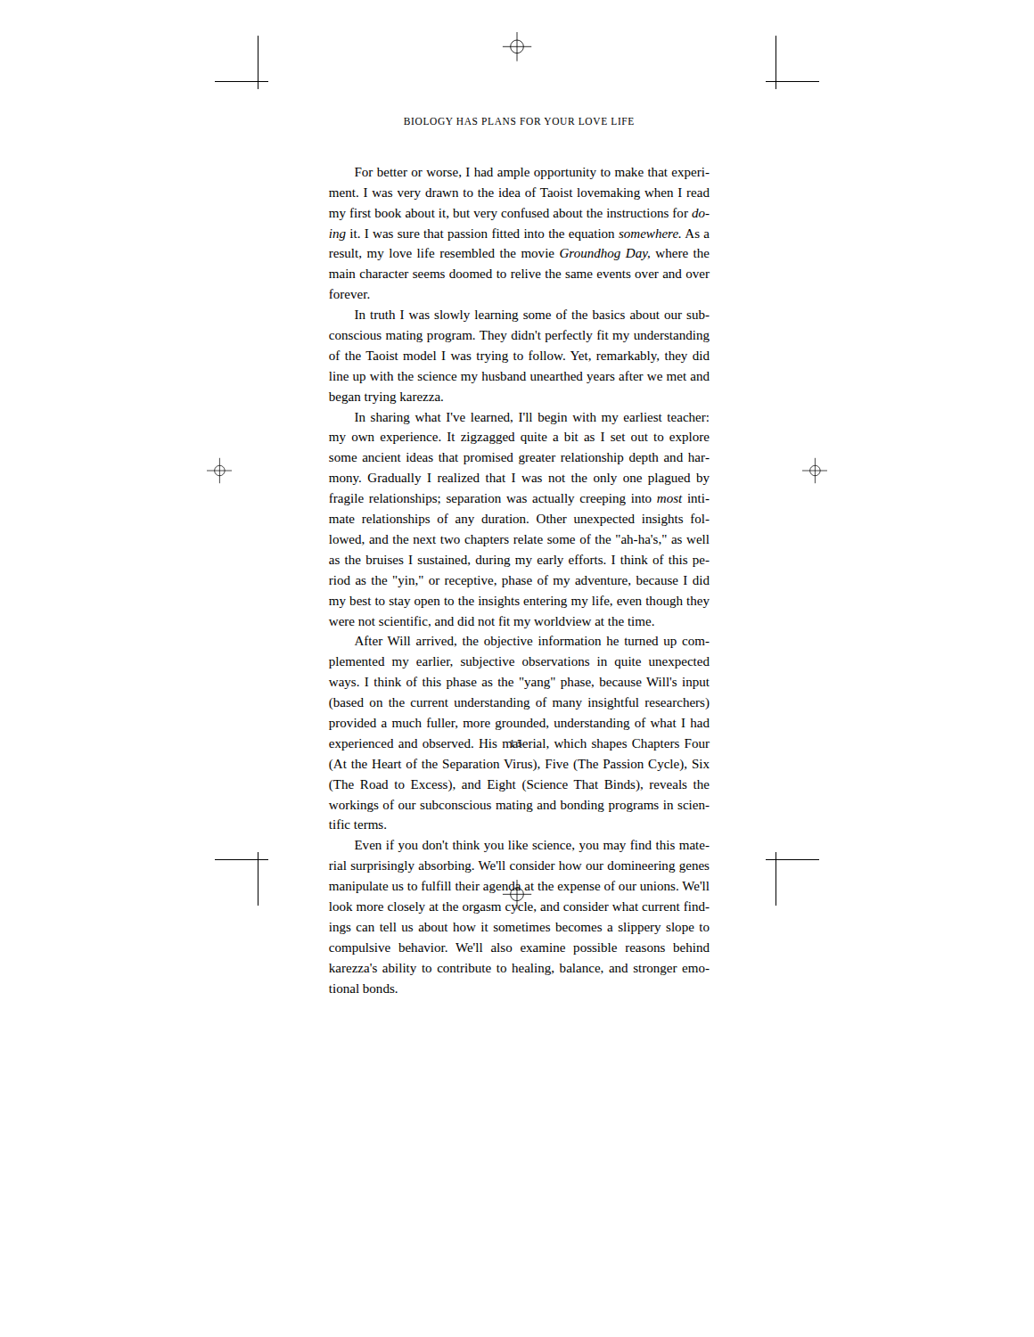Biology Has Plans for Your Love Life
For better or worse, I had ample opportunity to make that experiment. I was very drawn to the idea of Taoist lovemaking when I read my first book about it, but very confused about the instructions for doing it. I was sure that passion fitted into the equation somewhere. As a result, my love life resembled the movie Groundhog Day, where the main character seems doomed to relive the same events over and over forever.
In truth I was slowly learning some of the basics about our subconscious mating program. They didn't perfectly fit my understanding of the Taoist model I was trying to follow. Yet, remarkably, they did line up with the science my husband unearthed years after we met and began trying karezza.
In sharing what I've learned, I'll begin with my earliest teacher: my own experience. It zigzagged quite a bit as I set out to explore some ancient ideas that promised greater relationship depth and harmony. Gradually I realized that I was not the only one plagued by fragile relationships; separation was actually creeping into most intimate relationships of any duration. Other unexpected insights followed, and the next two chapters relate some of the "ah-ha's," as well as the bruises I sustained, during my early efforts. I think of this period as the "yin," or receptive, phase of my adventure, because I did my best to stay open to the insights entering my life, even though they were not scientific, and did not fit my worldview at the time.
After Will arrived, the objective information he turned up complemented my earlier, subjective observations in quite unexpected ways. I think of this phase as the "yang" phase, because Will's input (based on the current understanding of many insightful researchers) provided a much fuller, more grounded, understanding of what I had experienced and observed. His material, which shapes Chapters Four (At the Heart of the Separation Virus), Five (The Passion Cycle), Six (The Road to Excess), and Eight (Science That Binds), reveals the workings of our subconscious mating and bonding programs in scientific terms.
Even if you don't think you like science, you may find this material surprisingly absorbing. We'll consider how our domineering genes manipulate us to fulfill their agenda at the expense of our unions. We'll look more closely at the orgasm cycle, and consider what current findings can tell us about how it sometimes becomes a slippery slope to compulsive behavior. We'll also examine possible reasons behind karezza's ability to contribute to healing, balance, and stronger emotional bonds.
15